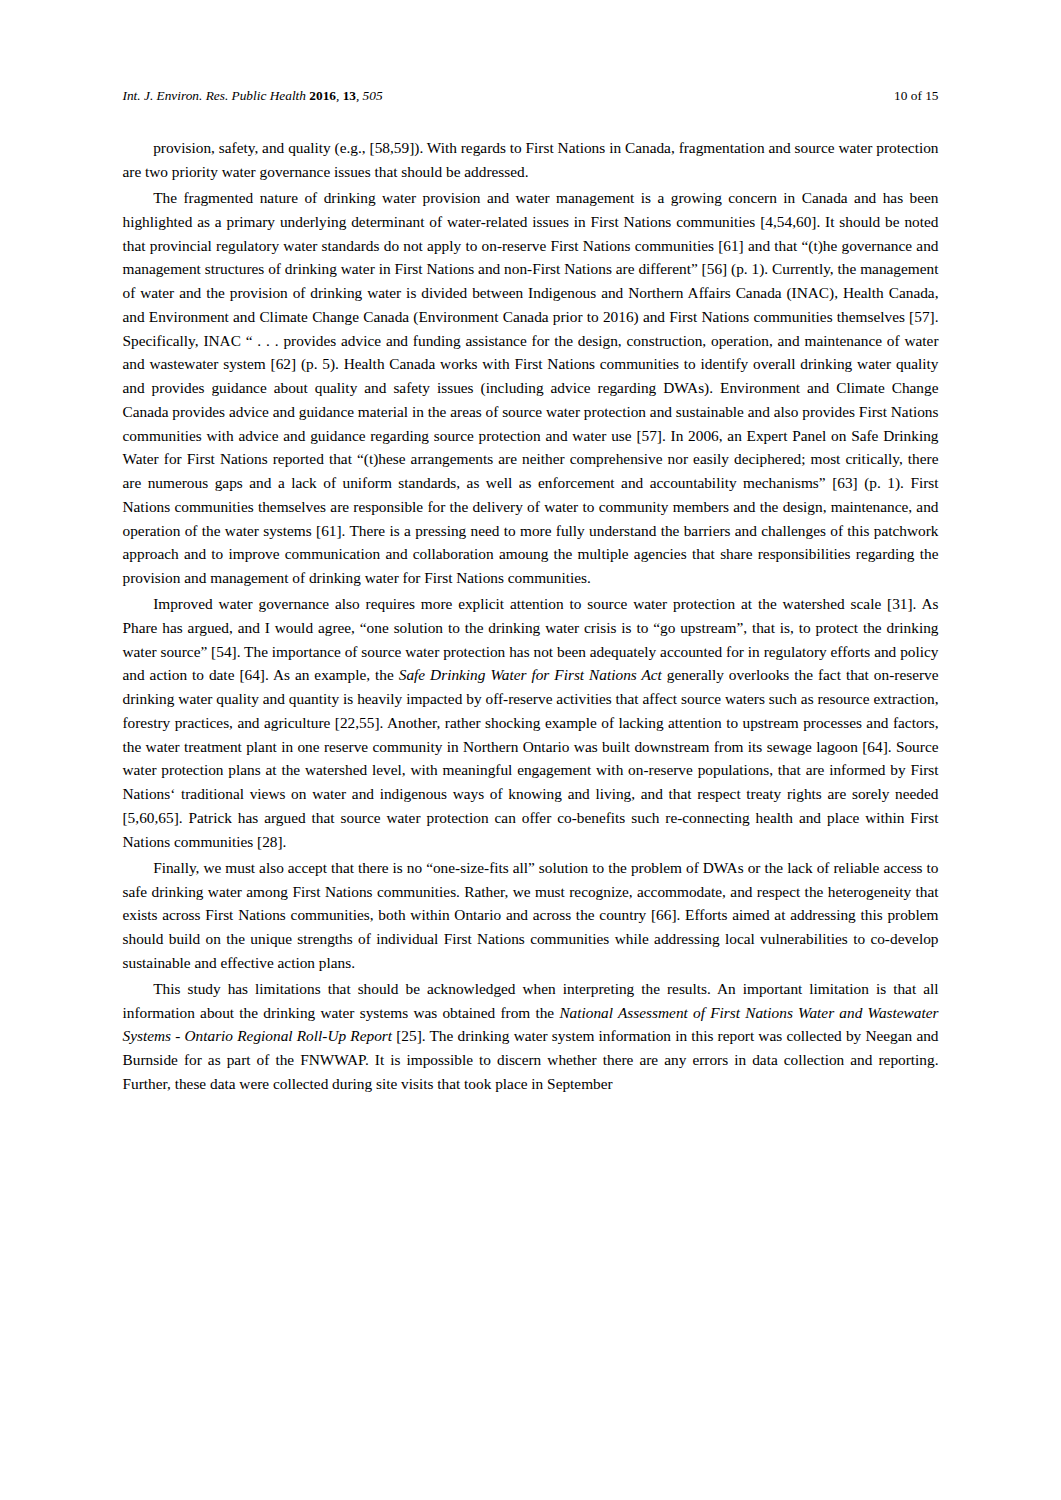Int. J. Environ. Res. Public Health 2016, 13, 505 10 of 15
provision, safety, and quality (e.g., [58,59]). With regards to First Nations in Canada, fragmentation and source water protection are two priority water governance issues that should be addressed.
The fragmented nature of drinking water provision and water management is a growing concern in Canada and has been highlighted as a primary underlying determinant of water-related issues in First Nations communities [4,54,60]. It should be noted that provincial regulatory water standards do not apply to on-reserve First Nations communities [61] and that “(t)he governance and management structures of drinking water in First Nations and non-First Nations are different” [56] (p. 1). Currently, the management of water and the provision of drinking water is divided between Indigenous and Northern Affairs Canada (INAC), Health Canada, and Environment and Climate Change Canada (Environment Canada prior to 2016) and First Nations communities themselves [57]. Specifically, INAC “ . . . provides advice and funding assistance for the design, construction, operation, and maintenance of water and wastewater system [62] (p. 5). Health Canada works with First Nations communities to identify overall drinking water quality and provides guidance about quality and safety issues (including advice regarding DWAs). Environment and Climate Change Canada provides advice and guidance material in the areas of source water protection and sustainable and also provides First Nations communities with advice and guidance regarding source protection and water use [57]. In 2006, an Expert Panel on Safe Drinking Water for First Nations reported that “(t)hese arrangements are neither comprehensive nor easily deciphered; most critically, there are numerous gaps and a lack of uniform standards, as well as enforcement and accountability mechanisms” [63] (p. 1). First Nations communities themselves are responsible for the delivery of water to community members and the design, maintenance, and operation of the water systems [61]. There is a pressing need to more fully understand the barriers and challenges of this patchwork approach and to improve communication and collaboration amoung the multiple agencies that share responsibilities regarding the provision and management of drinking water for First Nations communities.
Improved water governance also requires more explicit attention to source water protection at the watershed scale [31]. As Phare has argued, and I would agree, “one solution to the drinking water crisis is to “go upstream”, that is, to protect the drinking water source” [54]. The importance of source water protection has not been adequately accounted for in regulatory efforts and policy and action to date [64]. As an example, the Safe Drinking Water for First Nations Act generally overlooks the fact that on-reserve drinking water quality and quantity is heavily impacted by off-reserve activities that affect source waters such as resource extraction, forestry practices, and agriculture [22,55]. Another, rather shocking example of lacking attention to upstream processes and factors, the water treatment plant in one reserve community in Northern Ontario was built downstream from its sewage lagoon [64]. Source water protection plans at the watershed level, with meaningful engagement with on-reserve populations, that are informed by First Nations‘ traditional views on water and indigenous ways of knowing and living, and that respect treaty rights are sorely needed [5,60,65]. Patrick has argued that source water protection can offer co-benefits such re-connecting health and place within First Nations communities [28].
Finally, we must also accept that there is no “one-size-fits all” solution to the problem of DWAs or the lack of reliable access to safe drinking water among First Nations communities. Rather, we must recognize, accommodate, and respect the heterogeneity that exists across First Nations communities, both within Ontario and across the country [66]. Efforts aimed at addressing this problem should build on the unique strengths of individual First Nations communities while addressing local vulnerabilities to co-develop sustainable and effective action plans.
This study has limitations that should be acknowledged when interpreting the results. An important limitation is that all information about the drinking water systems was obtained from the National Assessment of First Nations Water and Wastewater Systems - Ontario Regional Roll-Up Report [25]. The drinking water system information in this report was collected by Neegan and Burnside for as part of the FNWWAP. It is impossible to discern whether there are any errors in data collection and reporting. Further, these data were collected during site visits that took place in September